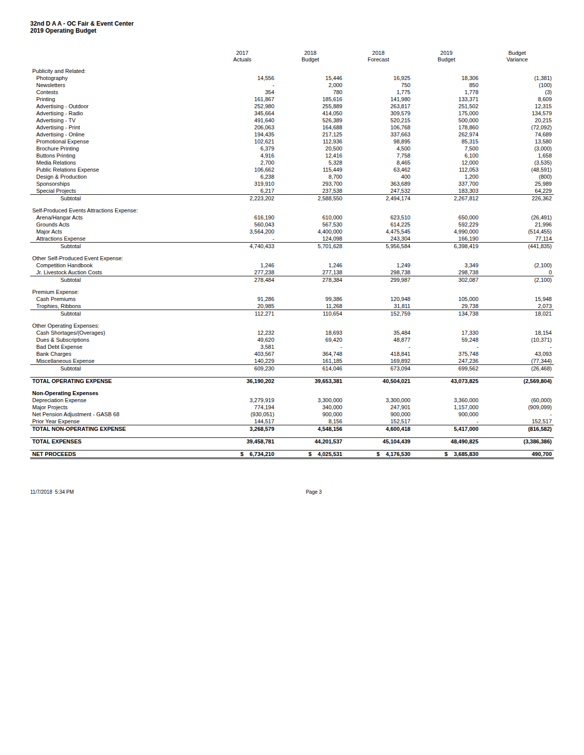32nd D A A - OC Fair & Event Center
2019 Operating Budget
| | 2017 | 2018 | 2018 | 2019 | Budget |
| --- | --- | --- | --- | --- | --- |
| | Actuals | Budget | Forecast | Budget | Variance |
| Publicity and Related: | | | | | |
| Photography | 14,556 | 15,446 | 16,925 | 18,306 | (1,381) |
| Newsletters | - | 2,000 | 750 | 850 | (100) |
| Contests | 354 | 780 | 1,775 | 1,778 | (3) |
| Printing | 161,867 | 185,616 | 141,980 | 133,371 | 8,609 |
| Advertising - Outdoor | 252,980 | 255,889 | 263,817 | 251,502 | 12,315 |
| Advertising - Radio | 345,664 | 414,050 | 309,579 | 175,000 | 134,579 |
| Advertising - TV | 491,640 | 526,389 | 520,215 | 500,000 | 20,215 |
| Advertising - Print | 206,063 | 164,688 | 106,768 | 178,860 | (72,092) |
| Advertising - Online | 194,435 | 217,125 | 337,663 | 262,974 | 74,689 |
| Promotional Expense | 102,621 | 112,936 | 98,895 | 85,315 | 13,580 |
| Brochure Printing | 6,379 | 20,500 | 4,500 | 7,500 | (3,000) |
| Buttons Printing | 4,916 | 12,416 | 7,758 | 6,100 | 1,658 |
| Media Relations | 2,700 | 5,328 | 8,465 | 12,000 | (3,535) |
| Public Relations Expense | 106,662 | 115,449 | 63,462 | 112,053 | (48,591) |
| Design & Production | 6,238 | 8,700 | 400 | 1,200 | (800) |
| Sponsorships | 319,910 | 293,700 | 363,689 | 337,700 | 25,989 |
| Special Projects | 6,217 | 237,538 | 247,532 | 183,303 | 64,229 |
| Subtotal | 2,223,202 | 2,588,550 | 2,494,174 | 2,267,812 | 226,362 |
| Self-Produced Events Attractions Expense: | | | | | |
| Arena/Hangar Acts | 616,190 | 610,000 | 623,510 | 650,000 | (26,491) |
| Grounds Acts | 560,043 | 567,530 | 614,225 | 592,229 | 21,996 |
| Major Acts | 3,564,200 | 4,400,000 | 4,475,545 | 4,990,000 | (514,455) |
| Attractions Expense | - | 124,098 | 243,304 | 166,190 | 77,114 |
| Subtotal | 4,740,433 | 5,701,628 | 5,956,584 | 6,398,419 | (441,835) |
| Other Self-Produced Event Expense: | | | | | |
| Competition Handbook | 1,246 | 1,246 | 1,249 | 3,349 | (2,100) |
| Jr. Livestock Auction Costs | 277,238 | 277,138 | 298,738 | 298,738 | 0 |
| Subtotal | 278,484 | 278,384 | 299,987 | 302,087 | (2,100) |
| Premium Expense: | | | | | |
| Cash Premiums | 91,286 | 99,386 | 120,948 | 105,000 | 15,948 |
| Trophies, Ribbons | 20,985 | 11,268 | 31,811 | 29,738 | 2,073 |
| Subtotal | 112,271 | 110,654 | 152,759 | 134,738 | 18,021 |
| Other Operating Expenses: | | | | | |
| Cash Shortages/(Overages) | 12,232 | 18,693 | 35,484 | 17,330 | 18,154 |
| Dues & Subscriptions | 49,620 | 69,420 | 48,877 | 59,248 | (10,371) |
| Bad Debt Expense | 3,581 | - | - | - | - |
| Bank Charges | 403,567 | 364,748 | 418,841 | 375,748 | 43,093 |
| Miscellaneous Expense | 140,229 | 161,185 | 169,892 | 247,236 | (77,344) |
| Subtotal | 609,230 | 614,046 | 673,094 | 699,562 | (26,468) |
| TOTAL OPERATING EXPENSE | 36,190,202 | 39,653,381 | 40,504,021 | 43,073,825 | (2,569,804) |
| Non-Operating Expenses | | | | | |
| Depreciation Expense | 3,279,919 | 3,300,000 | 3,300,000 | 3,360,000 | (60,000) |
| Major Projects | 774,194 | 340,000 | 247,901 | 1,157,000 | (909,099) |
| Net Pension Adjustment - GASB 68 | (930,051) | 900,000 | 900,000 | 900,000 | - |
| Prior Year Expense | 144,517 | 8,156 | 152,517 | - | 152,517 |
| TOTAL NON-OPERATING EXPENSE | 3,268,579 | 4,548,156 | 4,600,418 | 5,417,000 | (816,582) |
| TOTAL EXPENSES | 39,458,781 | 44,201,537 | 45,104,439 | 48,490,825 | (3,386,386) |
| NET PROCEEDS | $ 6,734,210 | $ 4,025,531 | $ 4,176,530 | $ 3,685,830 | 490,700 |
11/7/2018 5:34 PM Page 3